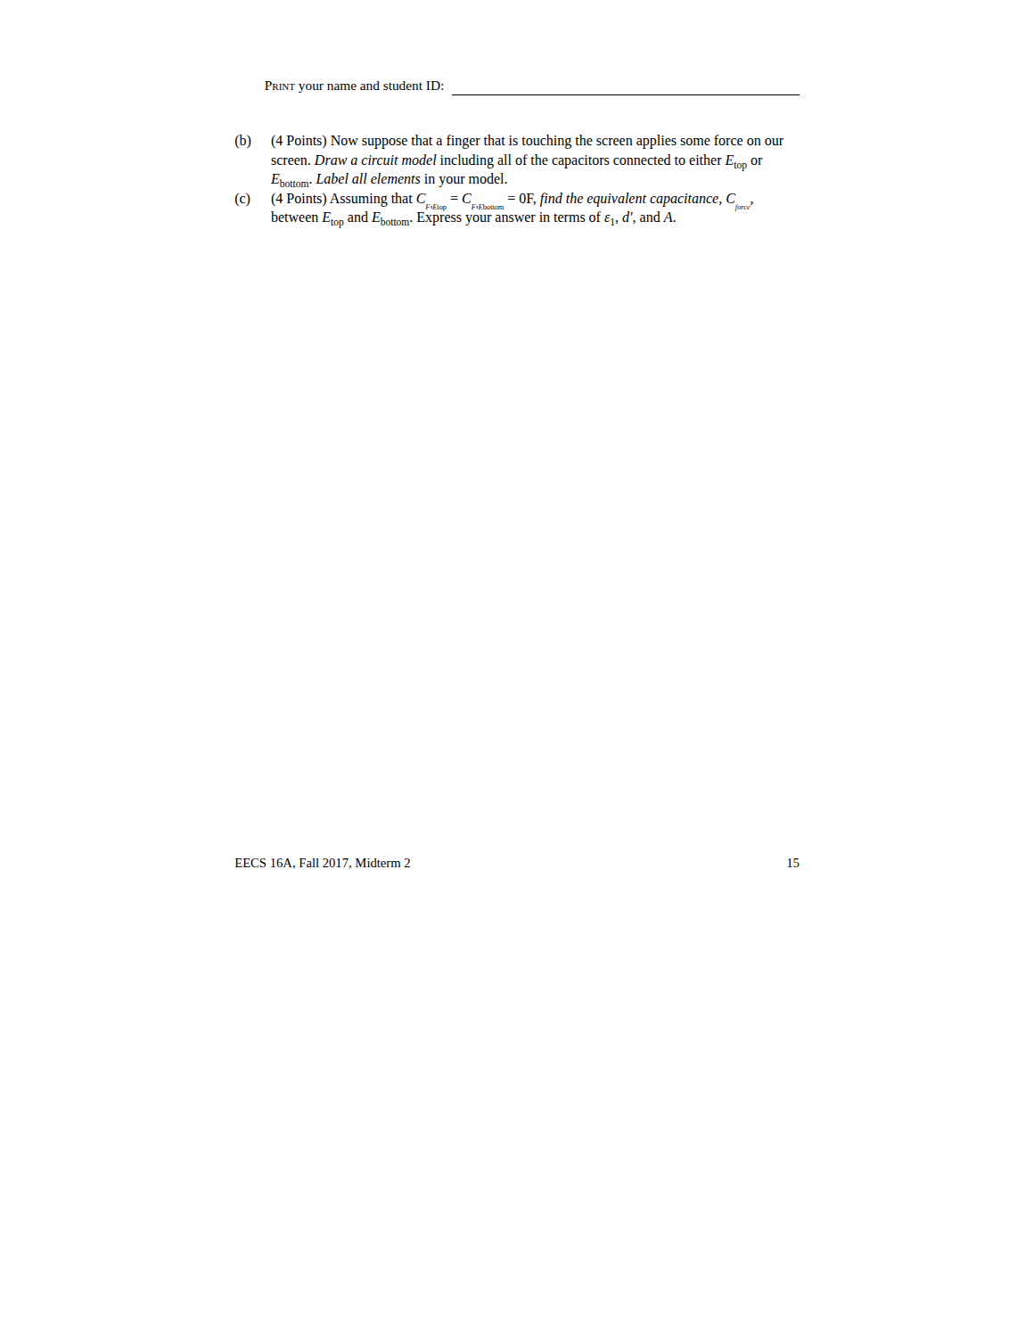Print your name and student ID:
(b)
(4 Points) Now suppose that a finger that is touching the screen applies some force on our screen. Draw a circuit model including all of the capacitors connected to either Etop or Ebottom. Label all elements in your model.
(c)
(4 Points) Assuming that CF,Etop = CF,Ebottom = 0F, find the equivalent capacitance, Cforce, between Etop and Ebottom. Express your answer in terms of ε1, d′, and A.
EECS 16A, Fall 2017, Midterm 2 15